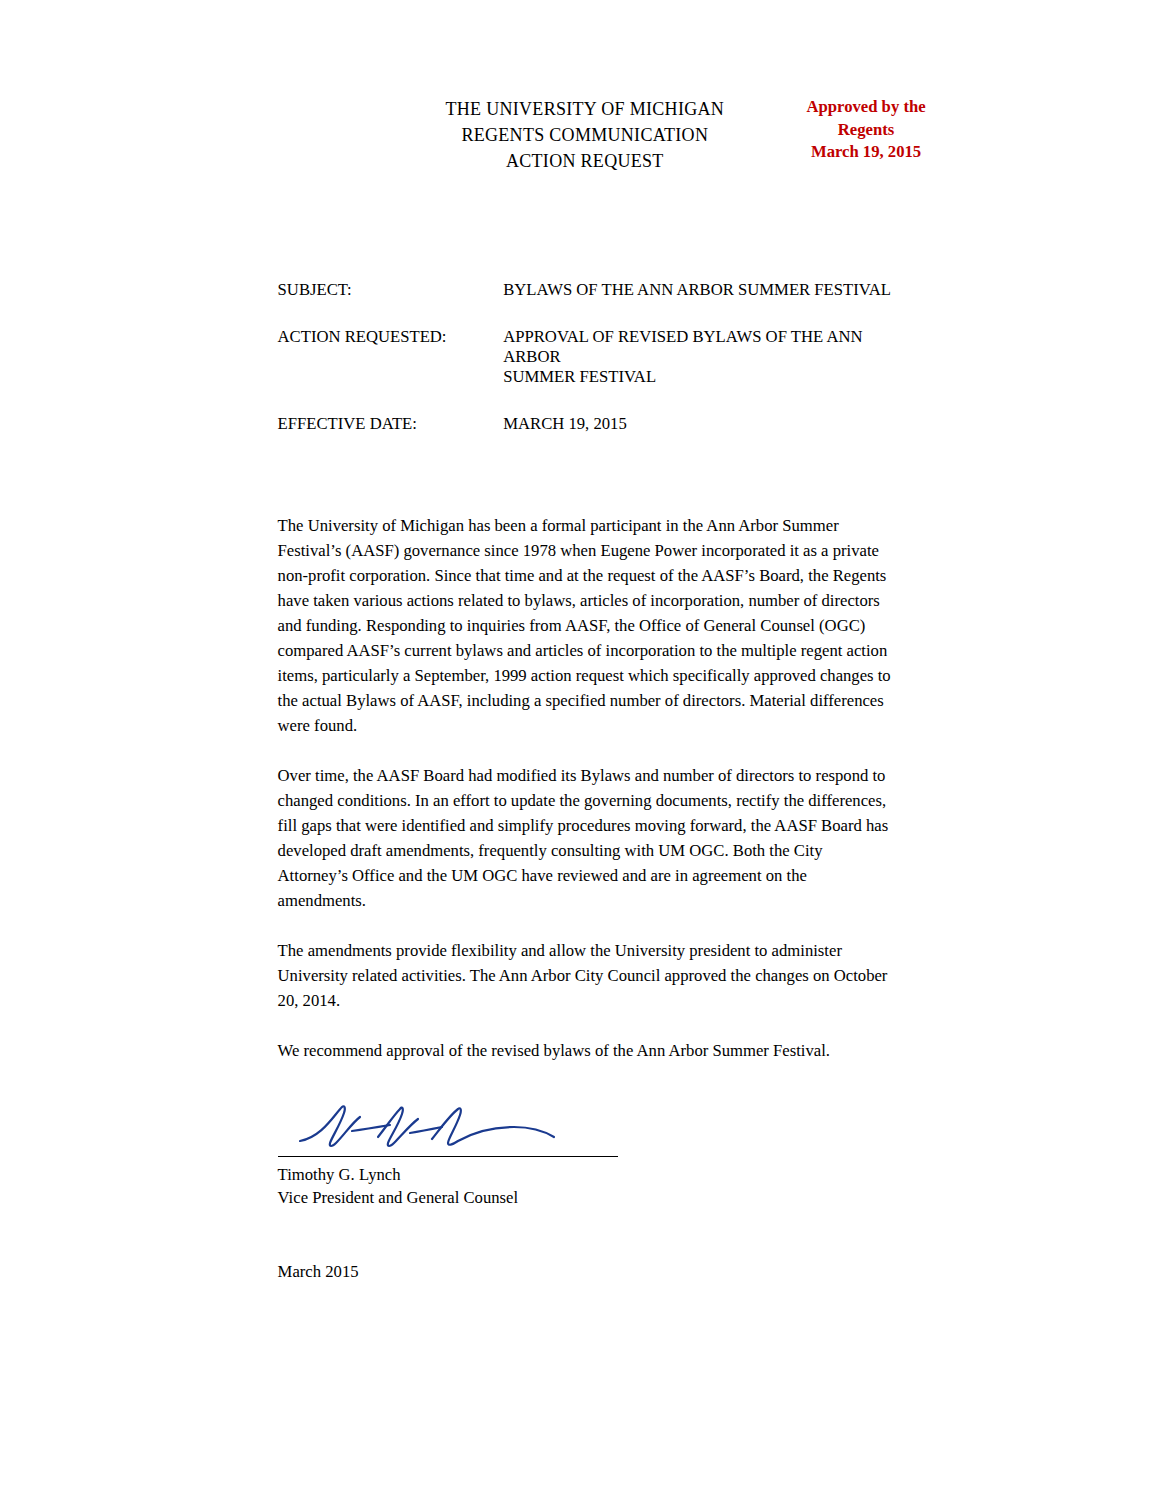THE UNIVERSITY OF MICHIGAN
REGENTS COMMUNICATION
ACTION REQUEST
Approved by the
Regents
March 19, 2015
| SUBJECT: | BYLAWS OF THE ANN ARBOR SUMMER FESTIVAL |
| ACTION REQUESTED: | APPROVAL OF REVISED BYLAWS OF THE ANN ARBOR SUMMER FESTIVAL |
| EFFECTIVE DATE: | MARCH 19, 2015 |
The University of Michigan has been a formal participant in the Ann Arbor Summer Festival’s (AASF) governance since 1978 when Eugene Power incorporated it as a private non-profit corporation. Since that time and at the request of the AASF’s Board, the Regents have taken various actions related to bylaws, articles of incorporation, number of directors and funding. Responding to inquiries from AASF, the Office of General Counsel (OGC) compared AASF’s current bylaws and articles of incorporation to the multiple regent action items, particularly a September, 1999 action request which specifically approved changes to the actual Bylaws of AASF, including a specified number of directors. Material differences were found.
Over time, the AASF Board had modified its Bylaws and number of directors to respond to changed conditions. In an effort to update the governing documents, rectify the differences, fill gaps that were identified and simplify procedures moving forward, the AASF Board has developed draft amendments, frequently consulting with UM OGC. Both the City Attorney’s Office and the UM OGC have reviewed and are in agreement on the amendments.
The amendments provide flexibility and allow the University president to administer University related activities. The Ann Arbor City Council approved the changes on October 20, 2014.
We recommend approval of the revised bylaws of the Ann Arbor Summer Festival.
Timothy G. Lynch
Vice President and General Counsel
March 2015